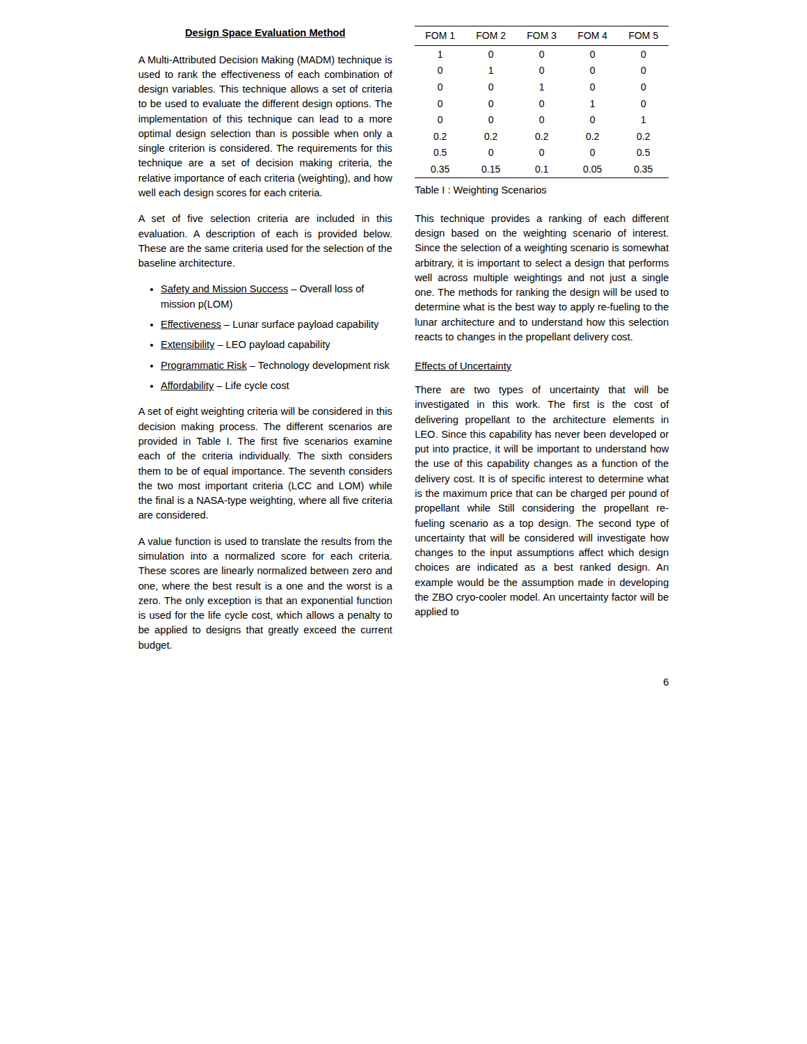Design Space Evaluation Method
A Multi-Attributed Decision Making (MADM) technique is used to rank the effectiveness of each combination of design variables. This technique allows a set of criteria to be used to evaluate the different design options. The implementation of this technique can lead to a more optimal design selection than is possible when only a single criterion is considered. The requirements for this technique are a set of decision making criteria, the relative importance of each criteria (weighting), and how well each design scores for each criteria.
A set of five selection criteria are included in this evaluation. A description of each is provided below. These are the same criteria used for the selection of the baseline architecture.
Safety and Mission Success – Overall loss of mission p(LOM)
Effectiveness – Lunar surface payload capability
Extensibility – LEO payload capability
Programmatic Risk – Technology development risk
Affordability – Life cycle cost
A set of eight weighting criteria will be considered in this decision making process. The different scenarios are provided in Table I. The first five scenarios examine each of the criteria individually. The sixth considers them to be of equal importance. The seventh considers the two most important criteria (LCC and LOM) while the final is a NASA-type weighting, where all five criteria are considered.
A value function is used to translate the results from the simulation into a normalized score for each criteria. These scores are linearly normalized between zero and one, where the best result is a one and the worst is a zero. The only exception is that an exponential function is used for the life cycle cost, which allows a penalty to be applied to designs that greatly exceed the current budget.
| FOM 1 | FOM 2 | FOM 3 | FOM 4 | FOM 5 |
| --- | --- | --- | --- | --- |
| 1 | 0 | 0 | 0 | 0 |
| 0 | 1 | 0 | 0 | 0 |
| 0 | 0 | 1 | 0 | 0 |
| 0 | 0 | 0 | 1 | 0 |
| 0 | 0 | 0 | 0 | 1 |
| 0.2 | 0.2 | 0.2 | 0.2 | 0.2 |
| 0.5 | 0 | 0 | 0 | 0.5 |
| 0.35 | 0.15 | 0.1 | 0.05 | 0.35 |
Table I : Weighting Scenarios
This technique provides a ranking of each different design based on the weighting scenario of interest. Since the selection of a weighting scenario is somewhat arbitrary, it is important to select a design that performs well across multiple weightings and not just a single one. The methods for ranking the design will be used to determine what is the best way to apply re-fueling to the lunar architecture and to understand how this selection reacts to changes in the propellant delivery cost.
Effects of Uncertainty
There are two types of uncertainty that will be investigated in this work. The first is the cost of delivering propellant to the architecture elements in LEO. Since this capability has never been developed or put into practice, it will be important to understand how the use of this capability changes as a function of the delivery cost. It is of specific interest to determine what is the maximum price that can be charged per pound of propellant while Still considering the propellant re-fueling scenario as a top design. The second type of uncertainty that will be considered will investigate how changes to the input assumptions affect which design choices are indicated as a best ranked design. An example would be the assumption made in developing the ZBO cryo-cooler model. An uncertainty factor will be applied to
6